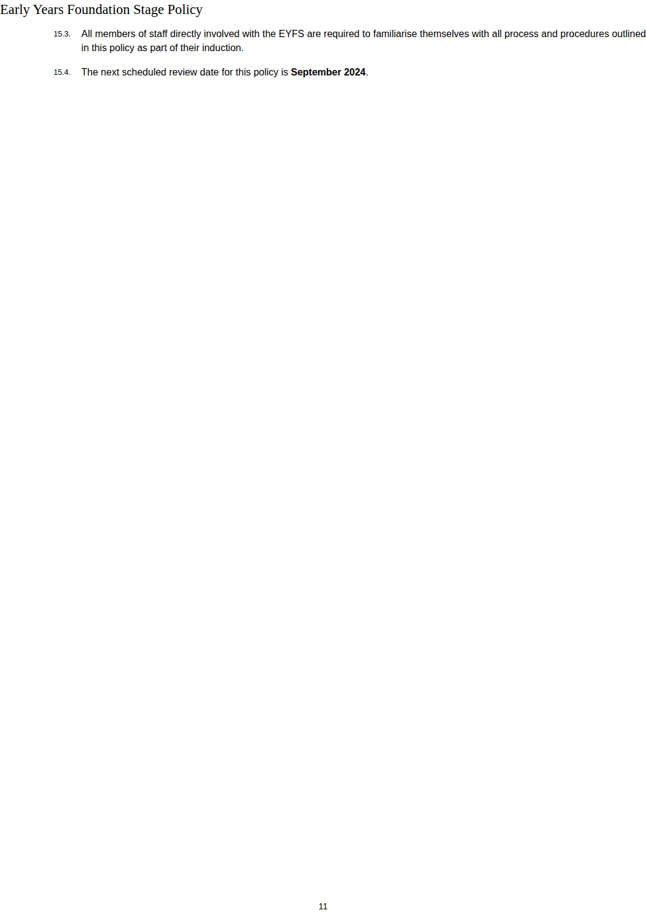Early Years Foundation Stage Policy
15.3. All members of staff directly involved with the EYFS are required to familiarise themselves with all process and procedures outlined in this policy as part of their induction.
15.4. The next scheduled review date for this policy is September 2024.
11